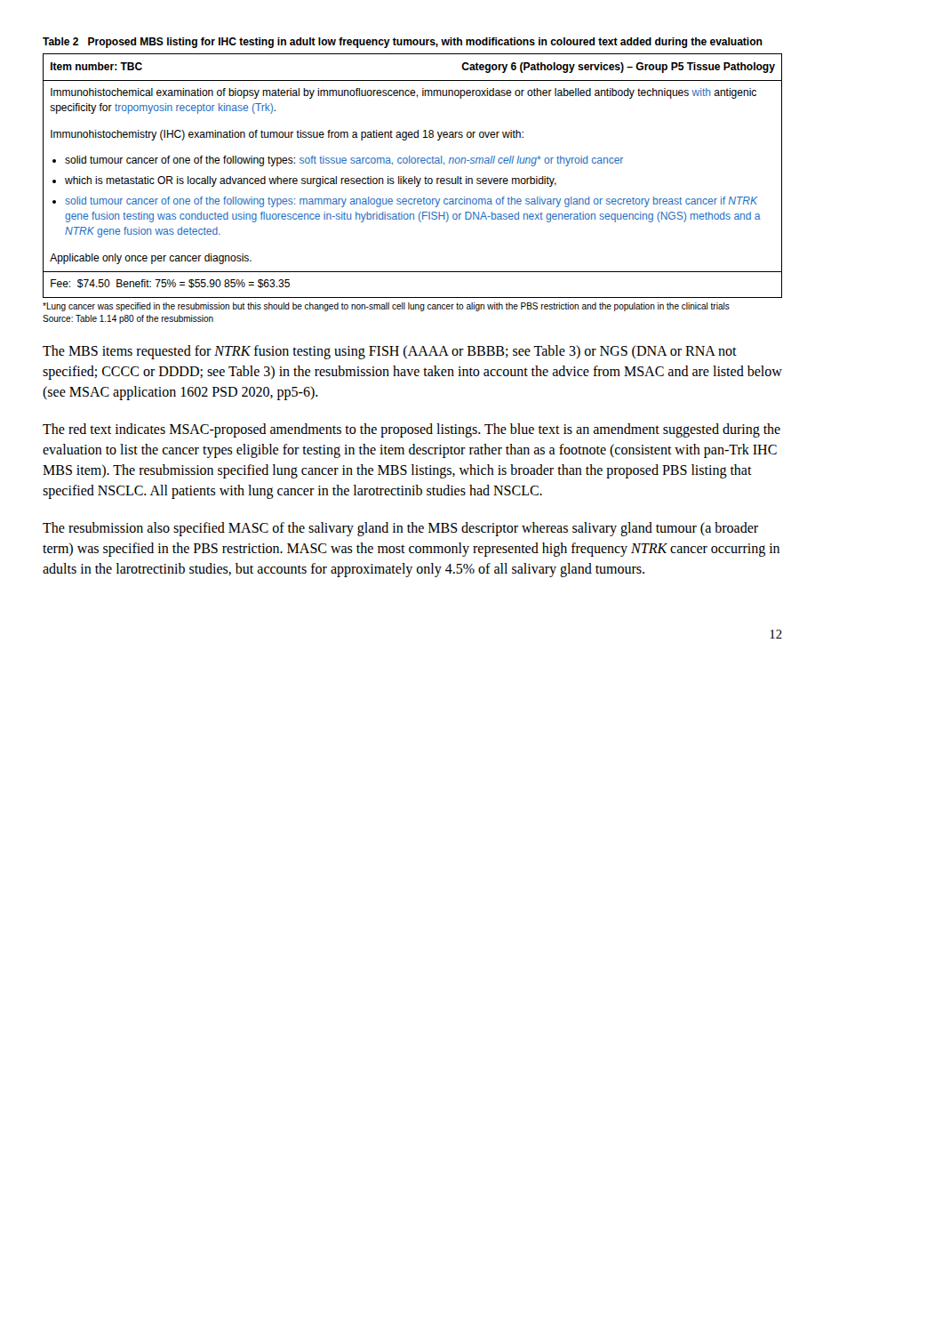Table 2 Proposed MBS listing for IHC testing in adult low frequency tumours, with modifications in coloured text added during the evaluation
| Item number: TBC Category 6 (Pathology services) – Group P5 Tissue Pathology |
| Immunohistochemical examination of biopsy material by immunofluorescence, immunoperoxidase or other labelled antibody techniques with antigenic specificity for tropomyosin receptor kinase (Trk) . Immunohistochemistry (IHC) examination of tumour tissue from a patient aged 18 years or over with: solid tumour cancer of one of the following types: soft tissue sarcoma, colorectal, non-small cell lung * or thyroid cancer which is metastatic OR is locally advanced where surgical resection is likely to result in severe morbidity, solid tumour cancer of one of the following types: mammary analogue secretory carcinoma of the salivary gland or secretory breast cancer if NTRK gene fusion testing was conducted using fluorescence in-situ hybridisation (FISH) or DNA-based next generation sequencing (NGS) methods and a NTRK gene fusion was detected. Applicable only once per cancer diagnosis. |
| Fee: $74.50 Benefit: 75% = $55.90 85% = $63.35 |
*Lung cancer was specified in the resubmission but this should be changed to non-small cell lung cancer to align with the PBS restriction and the population in the clinical trials
Source: Table 1.14 p80 of the resubmission
The MBS items requested for NTRK fusion testing using FISH (AAAA or BBBB; see Table 3) or NGS (DNA or RNA not specified; CCCC or DDDD; see Table 3) in the resubmission have taken into account the advice from MSAC and are listed below (see MSAC application 1602 PSD 2020, pp5-6).
The red text indicates MSAC-proposed amendments to the proposed listings. The blue text is an amendment suggested during the evaluation to list the cancer types eligible for testing in the item descriptor rather than as a footnote (consistent with pan-Trk IHC MBS item). The resubmission specified lung cancer in the MBS listings, which is broader than the proposed PBS listing that specified NSCLC. All patients with lung cancer in the larotrectinib studies had NSCLC.
The resubmission also specified MASC of the salivary gland in the MBS descriptor whereas salivary gland tumour (a broader term) was specified in the PBS restriction. MASC was the most commonly represented high frequency NTRK cancer occurring in adults in the larotrectinib studies, but accounts for approximately only 4.5% of all salivary gland tumours.
12